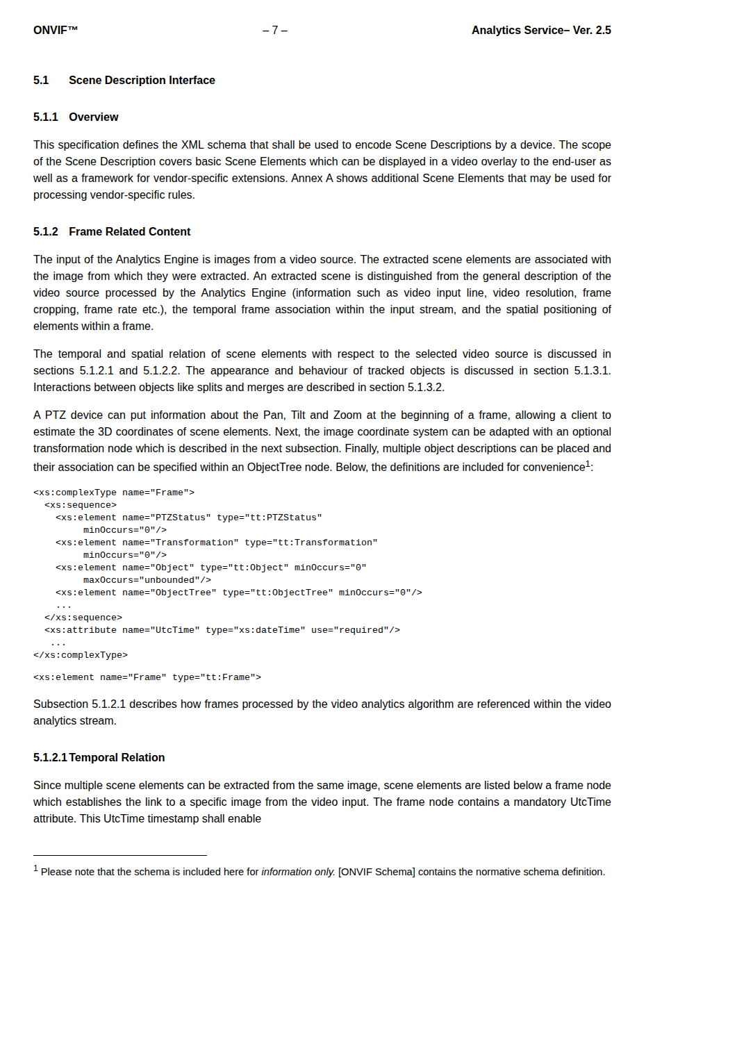ONVIF™ – 7 – Analytics Service– Ver. 2.5
5.1 Scene Description Interface
5.1.1 Overview
This specification defines the XML schema that shall be used to encode Scene Descriptions by a device. The scope of the Scene Description covers basic Scene Elements which can be displayed in a video overlay to the end-user as well as a framework for vendor-specific extensions. Annex A shows additional Scene Elements that may be used for processing vendor-specific rules.
5.1.2 Frame Related Content
The input of the Analytics Engine is images from a video source. The extracted scene elements are associated with the image from which they were extracted. An extracted scene is distinguished from the general description of the video source processed by the Analytics Engine (information such as video input line, video resolution, frame cropping, frame rate etc.), the temporal frame association within the input stream, and the spatial positioning of elements within a frame.
The temporal and spatial relation of scene elements with respect to the selected video source is discussed in sections 5.1.2.1 and 5.1.2.2. The appearance and behaviour of tracked objects is discussed in section 5.1.3.1. Interactions between objects like splits and merges are described in section 5.1.3.2.
A PTZ device can put information about the Pan, Tilt and Zoom at the beginning of a frame, allowing a client to estimate the 3D coordinates of scene elements. Next, the image coordinate system can be adapted with an optional transformation node which is described in the next subsection. Finally, multiple object descriptions can be placed and their association can be specified within an ObjectTree node. Below, the definitions are included for convenience1:
<xs:complexType name="Frame">
  <xs:sequence>
    <xs:element name="PTZStatus" type="tt:PTZStatus"
         minOccurs="0"/>
    <xs:element name="Transformation" type="tt:Transformation"
         minOccurs="0"/>
    <xs:element name="Object" type="tt:Object" minOccurs="0"
         maxOccurs="unbounded"/>
    <xs:element name="ObjectTree" type="tt:ObjectTree" minOccurs="0"/>
    ...
  </xs:sequence>
  <xs:attribute name="UtcTime" type="xs:dateTime" use="required"/>
   ...
</xs:complexType>
<xs:element name="Frame" type="tt:Frame">
Subsection 5.1.2.1 describes how frames processed by the video analytics algorithm are referenced within the video analytics stream.
5.1.2.1 Temporal Relation
Since multiple scene elements can be extracted from the same image, scene elements are listed below a frame node which establishes the link to a specific image from the video input. The frame node contains a mandatory UtcTime attribute. This UtcTime timestamp shall enable
1 Please note that the schema is included here for information only. [ONVIF Schema] contains the normative schema definition.